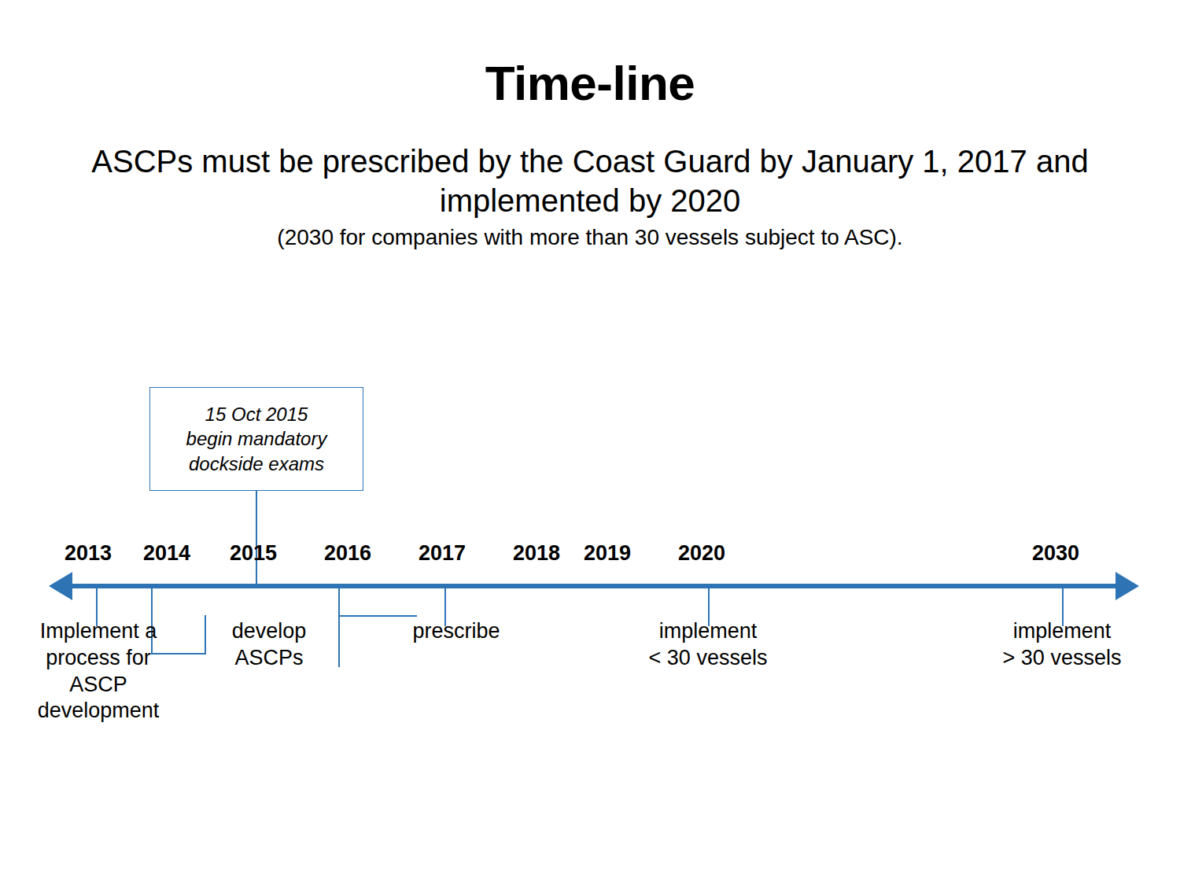Time-line
ASCPs must be prescribed by the Coast Guard by January 1, 2017 and implemented by 2020 (2030 for companies with more than 30 vessels subject to ASC).
15 Oct 2015
begin mandatory
dockside exams
2013
2014
2015
2016
2017
2018
2019
2020
2030
Implement a process for ASCP development
develop ASCPs
prescribe
implement
< 30 vessels
implement
> 30 vessels